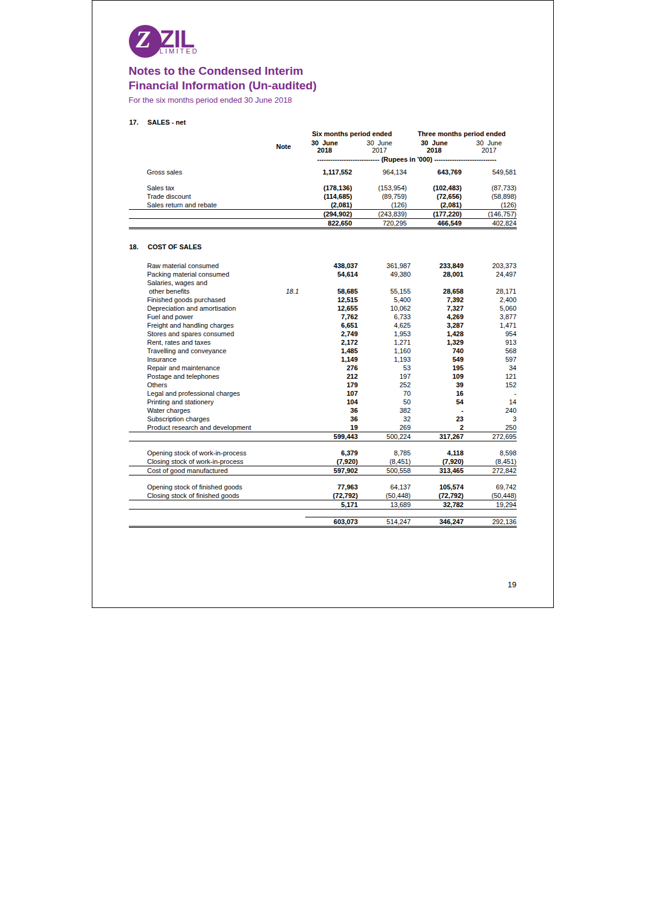Z
ZIL
LIMITED
Notes to the Condensed Interim
Financial Information (Un-audited)
For the six months period ended 30 June 2018
| 17. | SALES - net |
| | | | Six months period ended | Three months period ended |
| | | Note | 30 June 2018 | 30 June 2017 | 30 June 2018 | 30 June 2017 |
| | | | ---------------------------- (Rupees in '000) ---------------------------- |
| | Gross sales | | 1,117,552 | 964,134 | 643,769 | 549,581 |
| | Sales tax | | (178,136) | (153,954) | (102,483) | (87,733) |
| | Trade discount | | (114,685) | (89,759) | (72,656) | (58,898) |
| | Sales return and rebate | | (2,081) | (126) | (2,081) | (126) |
| | | | (294,902) | (243,839) | (177,220) | (146,757) |
| | | | 822,650 | 720,295 | 466,549 | 402,824 |
| 18. | COST OF SALES |
| | Raw material consumed | | 438,037 | 361,987 | 233,849 | 203,373 |
| | Packing material consumed | | 54,614 | 49,380 | 28,001 | 24,497 |
| | Salaries, wages and | | | | | |
| | other benefits | 18.1 | 58,685 | 55,155 | 28,658 | 28,171 |
| | Finished goods purchased | | 12,515 | 5,400 | 7,392 | 2,400 |
| | Depreciation and amortisation | | 12,655 | 10,062 | 7,327 | 5,060 |
| | Fuel and power | | 7,762 | 6,733 | 4,269 | 3,877 |
| | Freight and handling charges | | 6,651 | 4,625 | 3,287 | 1,471 |
| | Stores and spares consumed | | 2,749 | 1,953 | 1,428 | 954 |
| | Rent, rates and taxes | | 2,172 | 1,271 | 1,329 | 913 |
| | Travelling and conveyance | | 1,485 | 1,160 | 740 | 568 |
| | Insurance | | 1,149 | 1,193 | 549 | 597 |
| | Repair and maintenance | | 276 | 53 | 195 | 34 |
| | Postage and telephones | | 212 | 197 | 109 | 121 |
| | Others | | 179 | 252 | 39 | 152 |
| | Legal and professional charges | | 107 | 70 | 16 | - |
| | Printing and stationery | | 104 | 50 | 54 | 14 |
| | Water charges | | 36 | 382 | - | 240 |
| | Subscription charges | | 36 | 32 | 23 | 3 |
| | Product research and development | | 19 | 269 | 2 | 250 |
| | | | 599,443 | 500,224 | 317,267 | 272,695 |
| | Opening stock of work-in-process | | 6,379 | 8,785 | 4,118 | 8,598 |
| | Closing stock of work-in-process | | (7,920) | (8,451) | (7,920) | (8,451) |
| | Cost of good manufactured | | 597,902 | 500,558 | 313,465 | 272,842 |
| | Opening stock of finished goods | | 77,963 | 64,137 | 105,574 | 69,742 |
| | Closing stock of finished goods | | (72,792) | (50,448) | (72,792) | (50,448) |
| | | | 5,171 | 13,689 | 32,782 | 19,294 |
| | | | 603,073 | 514,247 | 346,247 | 292,136 |
19